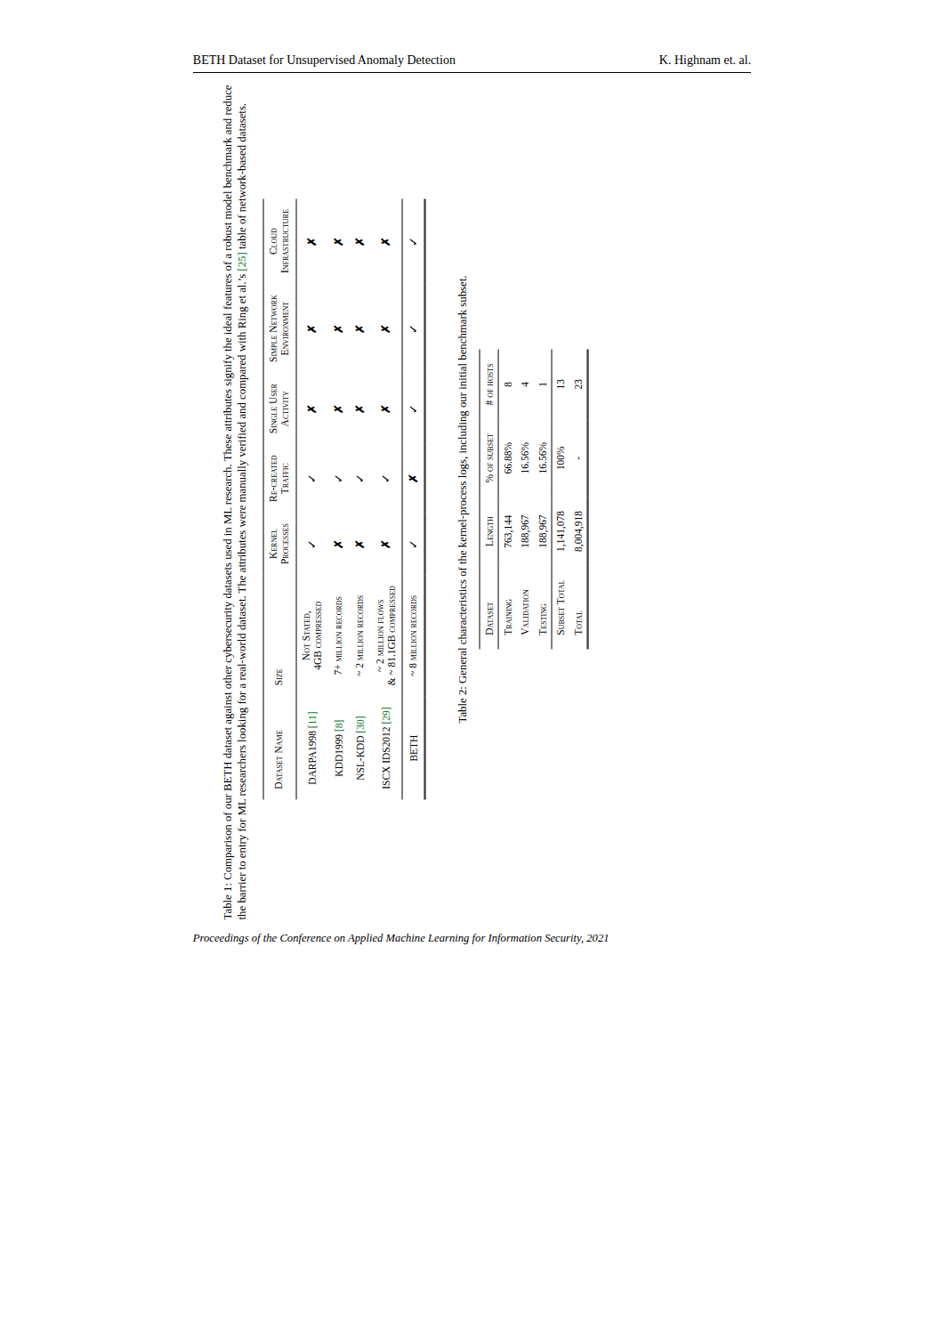BETH Dataset for Unsupervised Anomaly Detection
K. Highnam et. al.
Table 1: Comparison of our BETH dataset against other cybersecurity datasets used in ML research. These attributes signify the ideal features of a robust model benchmark and reduce the barrier to entry for ML researchers looking for a real-world dataset. The attributes were manually verified and compared with Ring et al.’s [25] table of network-based datasets.
| Dataset Name | Size | Kernel Processes | Re-created Traffic | Single User Activity | Simple Network Environment | Cloud Infrastructure |
| --- | --- | --- | --- | --- | --- | --- |
| DARPA1998 [11] | Not Stated, 4GB compressed | ✓ | ✓ | ✗ | ✗ | ✗ |
| KDD1999 [8] | 7+ million records | ✗ | ✓ | ✗ | ✗ | ✗ |
| NSL-KDD [30] | ~ 2 million records | ✗ | ✓ | ✗ | ✗ | ✗ |
| ISCX IDS2012 [29] | ~ 2 million flows & ~ 81.1GB compressed | ✗ | ✓ | ✗ | ✗ | ✗ |
| BETH | ~ 8 million records | ✓ | ✗ | ✓ | ✓ | ✓ |
Table 2: General characteristics of the kernel-process logs, including our initial benchmark subset.
| Dataset | Length | % of subset | # of hosts |
| --- | --- | --- | --- |
| Training | 763,144 | 66.88% | 8 |
| Validation | 188,967 | 16.56% | 4 |
| Testing | 188,967 | 16.56% | 1 |
| Subset Total | 1,141,078 | 100% | 13 |
| Total | 8,004,918 | - | 23 |
Proceedings of the Conference on Applied Machine Learning for Information Security, 2021